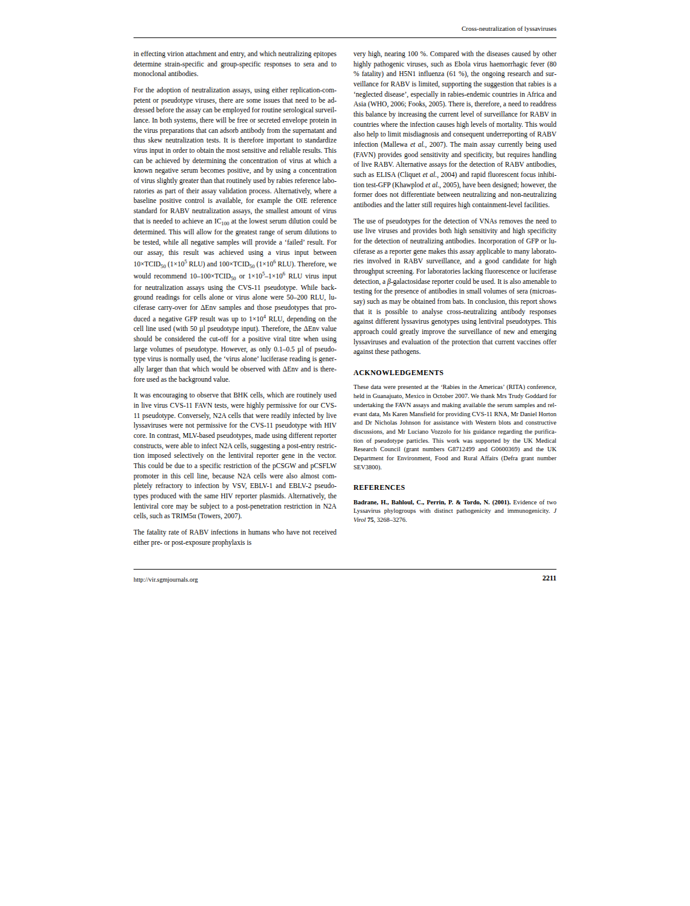Cross-neutralization of lyssaviruses
in effecting virion attachment and entry, and which neutralizing epitopes determine strain-specific and group-specific responses to sera and to monoclonal antibodies.
For the adoption of neutralization assays, using either replication-competent or pseudotype viruses, there are some issues that need to be addressed before the assay can be employed for routine serological surveillance. In both systems, there will be free or secreted envelope protein in the virus preparations that can adsorb antibody from the supernatant and thus skew neutralization tests. It is therefore important to standardize virus input in order to obtain the most sensitive and reliable results. This can be achieved by determining the concentration of virus at which a known negative serum becomes positive, and by using a concentration of virus slightly greater than that routinely used by rabies reference laboratories as part of their assay validation process. Alternatively, where a baseline positive control is available, for example the OIE reference standard for RABV neutralization assays, the smallest amount of virus that is needed to achieve an IC100 at the lowest serum dilution could be determined. This will allow for the greatest range of serum dilutions to be tested, while all negative samples will provide a ‘failed’ result. For our assay, this result was achieved using a virus input between 10×TCID50 (1×105 RLU) and 100×TCID50 (1×106 RLU). Therefore, we would recommend 10–100×TCID50 or 1×105–1×106 RLU virus input for neutralization assays using the CVS-11 pseudotype. While background readings for cells alone or virus alone were 50–200 RLU, luciferase carry-over for ΔEnv samples and those pseudotypes that produced a negative GFP result was up to 1×104 RLU, depending on the cell line used (with 50 µl pseudotype input). Therefore, the ΔEnv value should be considered the cut-off for a positive viral titre when using large volumes of pseudotype. However, as only 0.1–0.5 µl of pseudotype virus is normally used, the ‘virus alone’ luciferase reading is generally larger than that which would be observed with ΔEnv and is therefore used as the background value.
It was encouraging to observe that BHK cells, which are routinely used in live virus CVS-11 FAVN tests, were highly permissive for our CVS-11 pseudotype. Conversely, N2A cells that were readily infected by live lyssaviruses were not permissive for the CVS-11 pseudotype with HIV core. In contrast, MLV-based pseudotypes, made using different reporter constructs, were able to infect N2A cells, suggesting a post-entry restriction imposed selectively on the lentiviral reporter gene in the vector. This could be due to a specific restriction of the pCSGW and pCSFLW promoter in this cell line, because N2A cells were also almost completely refractory to infection by VSV, EBLV-1 and EBLV-2 pseudotypes produced with the same HIV reporter plasmids. Alternatively, the lentiviral core may be subject to a post-penetration restriction in N2A cells, such as TRIM5α (Towers, 2007).
The fatality rate of RABV infections in humans who have not received either pre- or post-exposure prophylaxis is
very high, nearing 100 %. Compared with the diseases caused by other highly pathogenic viruses, such as Ebola virus haemorrhagic fever (80 % fatality) and H5N1 influenza (61 %), the ongoing research and surveillance for RABV is limited, supporting the suggestion that rabies is a ‘neglected disease’, especially in rabies-endemic countries in Africa and Asia (WHO, 2006; Fooks, 2005). There is, therefore, a need to readdress this balance by increasing the current level of surveillance for RABV in countries where the infection causes high levels of mortality. This would also help to limit misdiagnosis and consequent underreporting of RABV infection (Mallewa et al., 2007). The main assay currently being used (FAVN) provides good sensitivity and specificity, but requires handling of live RABV. Alternative assays for the detection of RABV antibodies, such as ELISA (Cliquet et al., 2004) and rapid fluorescent focus inhibition test-GFP (Khawplod et al., 2005), have been designed; however, the former does not differentiate between neutralizing and non-neutralizing antibodies and the latter still requires high containment-level facilities.
The use of pseudotypes for the detection of VNAs removes the need to use live viruses and provides both high sensitivity and high specificity for the detection of neutralizing antibodies. Incorporation of GFP or luciferase as a reporter gene makes this assay applicable to many laboratories involved in RABV surveillance, and a good candidate for high throughput screening. For laboratories lacking fluorescence or luciferase detection, a β-galactosidase reporter could be used. It is also amenable to testing for the presence of antibodies in small volumes of sera (microassay) such as may be obtained from bats. In conclusion, this report shows that it is possible to analyse cross-neutralizing antibody responses against different lyssavirus genotypes using lentiviral pseudotypes. This approach could greatly improve the surveillance of new and emerging lyssaviruses and evaluation of the protection that current vaccines offer against these pathogens.
Acknowledgements
These data were presented at the ‘Rabies in the Americas’ (RITA) conference, held in Guanajuato, Mexico in October 2007. We thank Mrs Trudy Goddard for undertaking the FAVN assays and making available the serum samples and relevant data, Ms Karen Mansfield for providing CVS-11 RNA, Mr Daniel Horton and Dr Nicholas Johnson for assistance with Western blots and constructive discussions, and Mr Luciano Vozzolo for his guidance regarding the purification of pseudotype particles. This work was supported by the UK Medical Research Council (grant numbers G8712499 and G0600369) and the UK Department for Environment, Food and Rural Affairs (Defra grant number SEV3800).
References
Badrane, H., Bahloul, C., Perrin, P. & Tordo, N. (2001). Evidence of two Lyssavirus phylogroups with distinct pathogenicity and immunogenicity. J Virol 75, 3268–3276.
http://vir.sgmjournals.org
2211